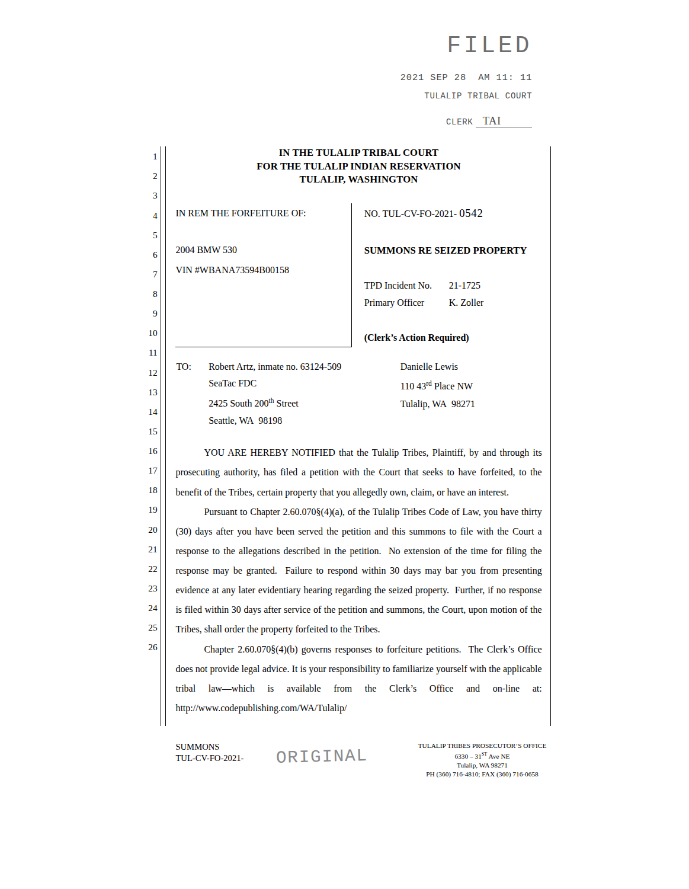FILED
2021 SEP 28 AM 11: 11
TULALIP TRIBAL COURT
CLERKTAI
12345 678910 1112131415 1617181920 2122232425 26
IN THE TULALIP TRIBAL COURT
FOR THE TULALIP INDIAN RESERVATION
TULALIP, WASHINGTON
| IN REM THE FORFEITURE OF: 2004 BMW 530 VIN #WBANA73594B00158 | NO. TUL-CV-FO-2021- 0542 SUMMONS RE SEIZED PROPERTY / TPD Incident No. / 21-1725 / / Primary Officer / K. Zoller / (Clerk’s Action Required) |
| TO: | Robert Artz, inmate no. 63124-509 SeaTac FDC 2425 South 200 th Street Seattle, WA 98198 | Danielle Lewis 110 43 rd Place NW Tulalip, WA 98271 |
YOU ARE HEREBY NOTIFIED that the Tulalip Tribes, Plaintiff, by and through its prosecuting authority, has filed a petition with the Court that seeks to have forfeited, to the benefit of the Tribes, certain property that you allegedly own, claim, or have an interest.
Pursuant to Chapter 2.60.070§(4)(a), of the Tulalip Tribes Code of Law, you have thirty (30) days after you have been served the petition and this summons to file with the Court a response to the allegations described in the petition. No extension of the time for filing the response may be granted. Failure to respond within 30 days may bar you from presenting evidence at any later evidentiary hearing regarding the seized property. Further, if no response is filed within 30 days after service of the petition and summons, the Court, upon motion of the Tribes, shall order the property forfeited to the Tribes.
Chapter 2.60.070§(4)(b) governs responses to forfeiture petitions. The Clerk’s Office does not provide legal advice. It is your responsibility to familiarize yourself with the applicable tribal law—which is available from the Clerk’s Office and on-line at: http://www.codepublishing.com/WA/Tulalip/
SUMMONS
TUL-CV-FO-2021-
ORIGINAL
TULALIP TRIBES PROSECUTOR’S OFFICE
6330 – 31ST Ave NE
Tulalip, WA 98271
PH (360) 716-4810; FAX (360) 716-0658